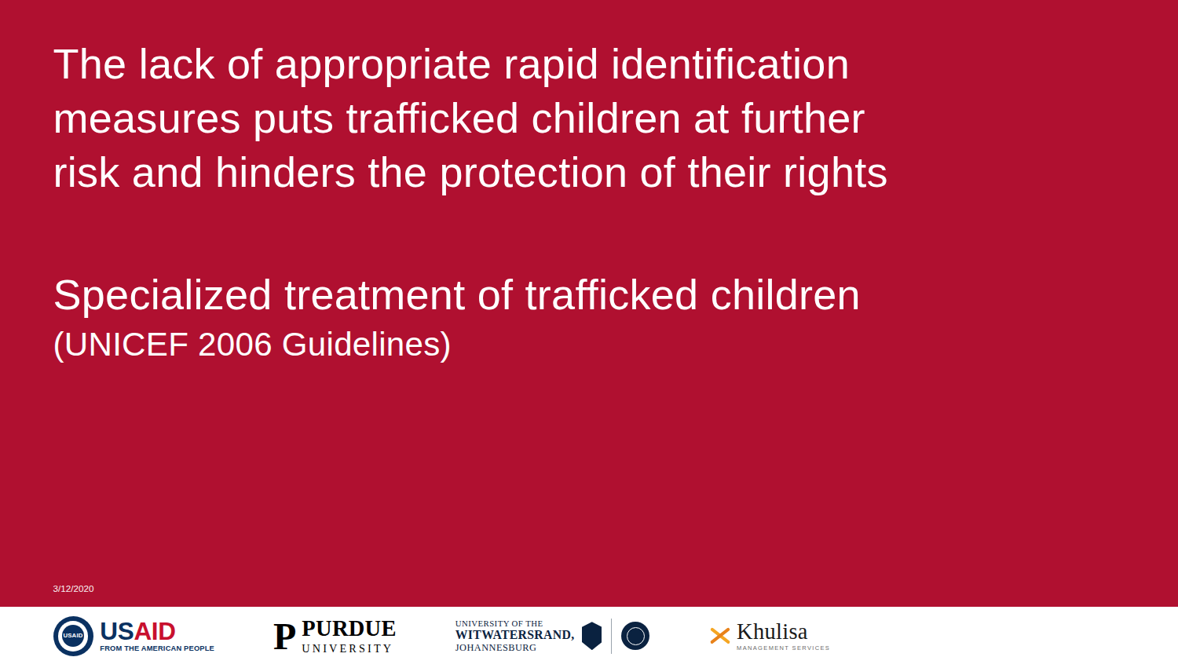The lack of appropriate rapid identification measures puts trafficked children at further risk and hinders the protection of their rights
Specialized treatment of trafficked children (UNICEF 2006 Guidelines)
3/12/2020
USAID
USAID FROM THE AMERICAN PEOPLE
P
PURDUE UNIVERSITY
UNIVERSITY OF THE WITWATERSRAND, JOHANNESBURG
Khulisa MANAGEMENT SERVICES